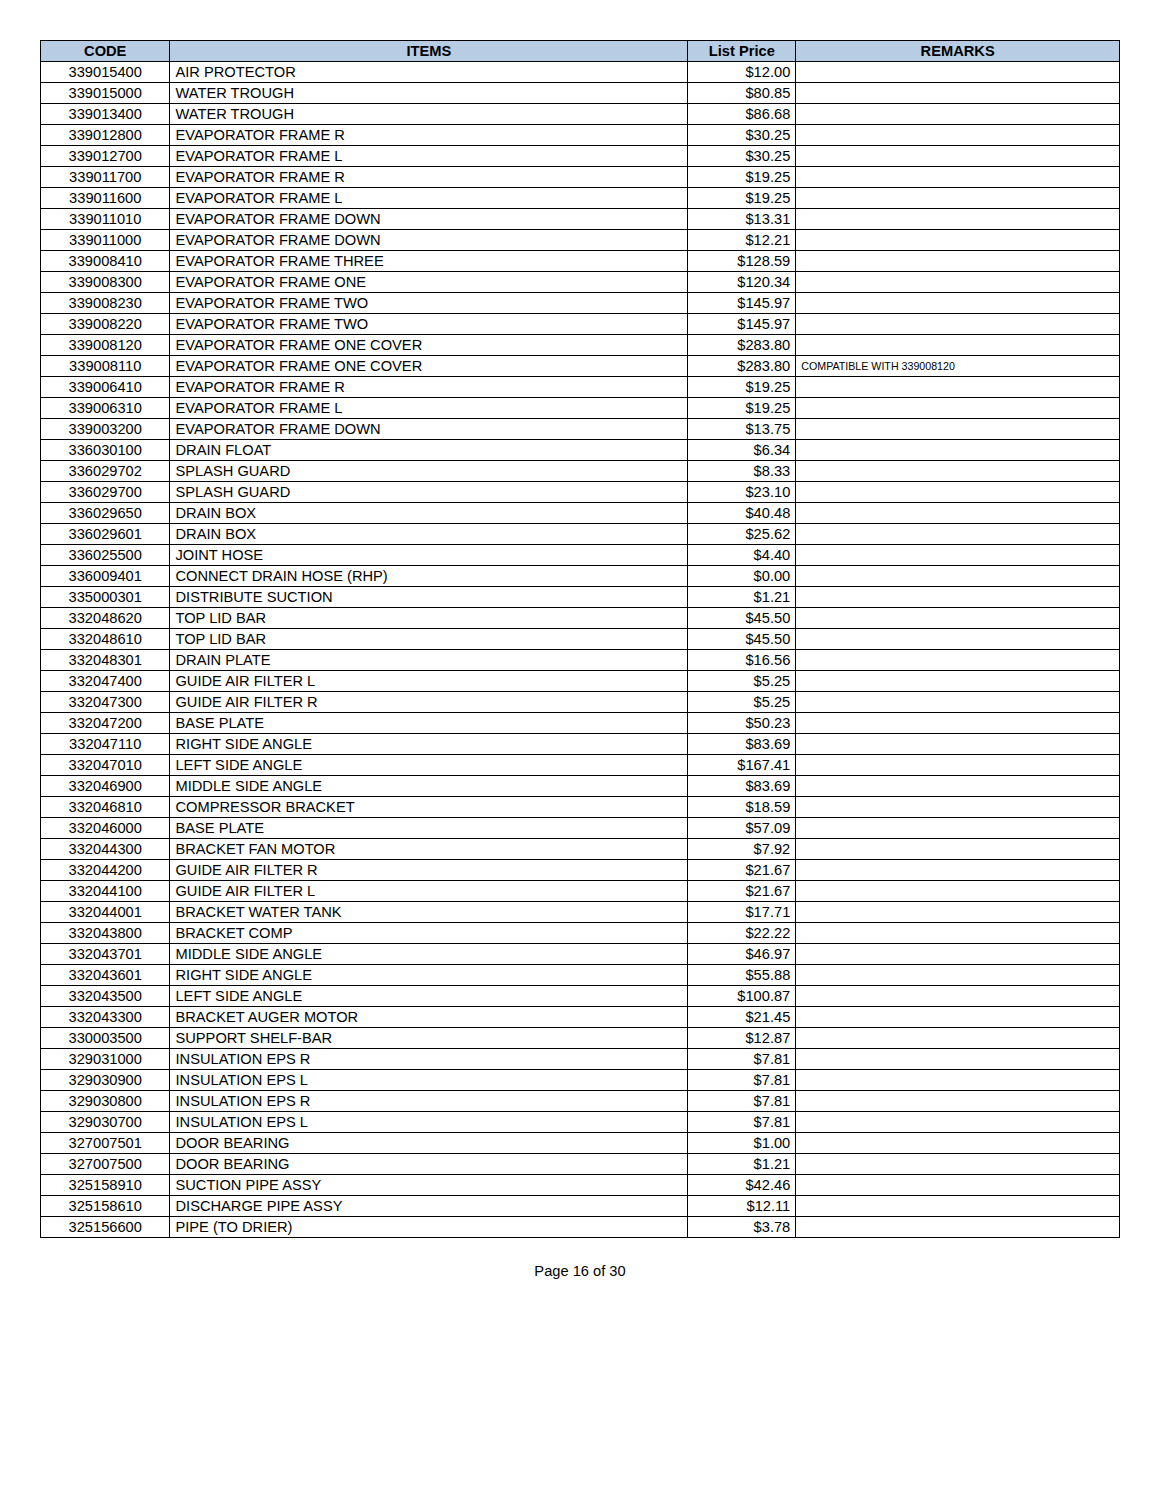| CODE | ITEMS | List Price | REMARKS |
| --- | --- | --- | --- |
| 339015400 | AIR PROTECTOR | $12.00 | |
| 339015000 | WATER TROUGH | $80.85 | |
| 339013400 | WATER TROUGH | $86.68 | |
| 339012800 | EVAPORATOR FRAME R | $30.25 | |
| 339012700 | EVAPORATOR FRAME L | $30.25 | |
| 339011700 | EVAPORATOR FRAME R | $19.25 | |
| 339011600 | EVAPORATOR FRAME L | $19.25 | |
| 339011010 | EVAPORATOR FRAME DOWN | $13.31 | |
| 339011000 | EVAPORATOR FRAME DOWN | $12.21 | |
| 339008410 | EVAPORATOR FRAME THREE | $128.59 | |
| 339008300 | EVAPORATOR FRAME ONE | $120.34 | |
| 339008230 | EVAPORATOR FRAME TWO | $145.97 | |
| 339008220 | EVAPORATOR FRAME TWO | $145.97 | |
| 339008120 | EVAPORATOR FRAME ONE COVER | $283.80 | |
| 339008110 | EVAPORATOR FRAME ONE COVER | $283.80 | COMPATIBLE WITH 339008120 |
| 339006410 | EVAPORATOR FRAME R | $19.25 | |
| 339006310 | EVAPORATOR FRAME L | $19.25 | |
| 339003200 | EVAPORATOR FRAME DOWN | $13.75 | |
| 336030100 | DRAIN FLOAT | $6.34 | |
| 336029702 | SPLASH GUARD | $8.33 | |
| 336029700 | SPLASH GUARD | $23.10 | |
| 336029650 | DRAIN BOX | $40.48 | |
| 336029601 | DRAIN BOX | $25.62 | |
| 336025500 | JOINT HOSE | $4.40 | |
| 336009401 | CONNECT DRAIN HOSE (RHP) | $0.00 | |
| 335000301 | DISTRIBUTE SUCTION | $1.21 | |
| 332048620 | TOP LID BAR | $45.50 | |
| 332048610 | TOP LID BAR | $45.50 | |
| 332048301 | DRAIN PLATE | $16.56 | |
| 332047400 | GUIDE AIR FILTER L | $5.25 | |
| 332047300 | GUIDE AIR FILTER R | $5.25 | |
| 332047200 | BASE PLATE | $50.23 | |
| 332047110 | RIGHT SIDE ANGLE | $83.69 | |
| 332047010 | LEFT SIDE ANGLE | $167.41 | |
| 332046900 | MIDDLE SIDE ANGLE | $83.69 | |
| 332046810 | COMPRESSOR BRACKET | $18.59 | |
| 332046000 | BASE PLATE | $57.09 | |
| 332044300 | BRACKET FAN MOTOR | $7.92 | |
| 332044200 | GUIDE AIR FILTER R | $21.67 | |
| 332044100 | GUIDE AIR FILTER L | $21.67 | |
| 332044001 | BRACKET WATER TANK | $17.71 | |
| 332043800 | BRACKET COMP | $22.22 | |
| 332043701 | MIDDLE SIDE ANGLE | $46.97 | |
| 332043601 | RIGHT SIDE ANGLE | $55.88 | |
| 332043500 | LEFT SIDE ANGLE | $100.87 | |
| 332043300 | BRACKET AUGER MOTOR | $21.45 | |
| 330003500 | SUPPORT SHELF-BAR | $12.87 | |
| 329031000 | INSULATION EPS R | $7.81 | |
| 329030900 | INSULATION EPS L | $7.81 | |
| 329030800 | INSULATION EPS R | $7.81 | |
| 329030700 | INSULATION EPS L | $7.81 | |
| 327007501 | DOOR BEARING | $1.00 | |
| 327007500 | DOOR BEARING | $1.21 | |
| 325158910 | SUCTION PIPE ASSY | $42.46 | |
| 325158610 | DISCHARGE PIPE ASSY | $12.11 | |
| 325156600 | PIPE (TO DRIER) | $3.78 | |
Page 16 of 30